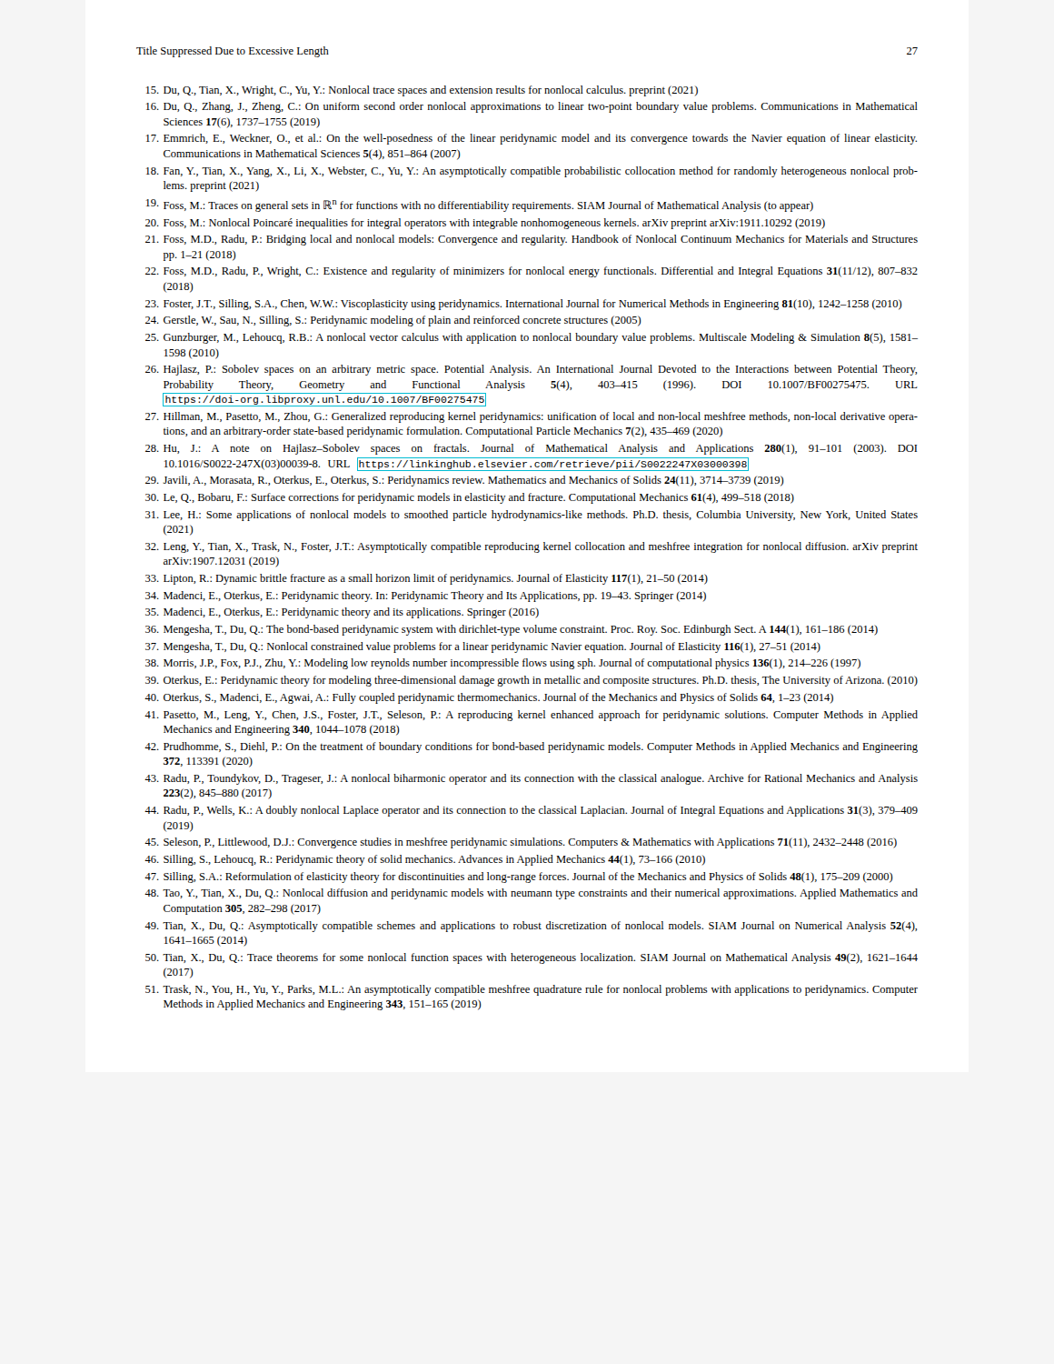Title Suppressed Due to Excessive Length 27
Du, Q., Tian, X., Wright, C., Yu, Y.: Nonlocal trace spaces and extension results for nonlocal calculus. preprint (2021)
Du, Q., Zhang, J., Zheng, C.: On uniform second order nonlocal approximations to linear two-point boundary value problems. Communications in Mathematical Sciences 17(6), 1737–1755 (2019)
Emmrich, E., Weckner, O., et al.: On the well-posedness of the linear peridynamic model and its convergence towards the Navier equation of linear elasticity. Communications in Mathematical Sciences 5(4), 851–864 (2007)
Fan, Y., Tian, X., Yang, X., Li, X., Webster, C., Yu, Y.: An asymptotically compatible probabilistic collocation method for randomly heterogeneous nonlocal problems. preprint (2021)
Foss, M.: Traces on general sets in ℝn for functions with no differentiability requirements. SIAM Journal of Mathematical Analysis (to appear)
Foss, M.: Nonlocal Poincaré inequalities for integral operators with integrable nonhomogeneous kernels. arXiv preprint arXiv:1911.10292 (2019)
Foss, M.D., Radu, P.: Bridging local and nonlocal models: Convergence and regularity. Handbook of Nonlocal Continuum Mechanics for Materials and Structures pp. 1–21 (2018)
Foss, M.D., Radu, P., Wright, C.: Existence and regularity of minimizers for nonlocal energy functionals. Differential and Integral Equations 31(11/12), 807–832 (2018)
Foster, J.T., Silling, S.A., Chen, W.W.: Viscoplasticity using peridynamics. International Journal for Numerical Methods in Engineering 81(10), 1242–1258 (2010)
Gerstle, W., Sau, N., Silling, S.: Peridynamic modeling of plain and reinforced concrete structures (2005)
Gunzburger, M., Lehoucq, R.B.: A nonlocal vector calculus with application to nonlocal boundary value problems. Multiscale Modeling & Simulation 8(5), 1581–1598 (2010)
Hajlasz, P.: Sobolev spaces on an arbitrary metric space. Potential Analysis. An International Journal Devoted to the Interactions between Potential Theory, Probability Theory, Geometry and Functional Analysis 5(4), 403–415 (1996). DOI 10.1007/BF00275475. URL https://doi-org.libproxy.unl.edu/10.1007/BF00275475
Hillman, M., Pasetto, M., Zhou, G.: Generalized reproducing kernel peridynamics: unification of local and non-local meshfree methods, non-local derivative operations, and an arbitrary-order state-based peridynamic formulation. Computational Particle Mechanics 7(2), 435–469 (2020)
Hu, J.: A note on Hajlasz–Sobolev spaces on fractals. Journal of Mathematical Analysis and Applications 280(1), 91–101 (2003). DOI 10.1016/S0022-247X(03)00039-8. URL https://linkinghub.elsevier.com/retrieve/pii/S0022247X03000398
Javili, A., Morasata, R., Oterkus, E., Oterkus, S.: Peridynamics review. Mathematics and Mechanics of Solids 24(11), 3714–3739 (2019)
Le, Q., Bobaru, F.: Surface corrections for peridynamic models in elasticity and fracture. Computational Mechanics 61(4), 499–518 (2018)
Lee, H.: Some applications of nonlocal models to smoothed particle hydrodynamics-like methods. Ph.D. thesis, Columbia University, New York, United States (2021)
Leng, Y., Tian, X., Trask, N., Foster, J.T.: Asymptotically compatible reproducing kernel collocation and meshfree integration for nonlocal diffusion. arXiv preprint arXiv:1907.12031 (2019)
Lipton, R.: Dynamic brittle fracture as a small horizon limit of peridynamics. Journal of Elasticity 117(1), 21–50 (2014)
Madenci, E., Oterkus, E.: Peridynamic theory. In: Peridynamic Theory and Its Applications, pp. 19–43. Springer (2014)
Madenci, E., Oterkus, E.: Peridynamic theory and its applications. Springer (2016)
Mengesha, T., Du, Q.: The bond-based peridynamic system with dirichlet-type volume constraint. Proc. Roy. Soc. Edinburgh Sect. A 144(1), 161–186 (2014)
Mengesha, T., Du, Q.: Nonlocal constrained value problems for a linear peridynamic Navier equation. Journal of Elasticity 116(1), 27–51 (2014)
Morris, J.P., Fox, P.J., Zhu, Y.: Modeling low reynolds number incompressible flows using sph. Journal of computational physics 136(1), 214–226 (1997)
Oterkus, E.: Peridynamic theory for modeling three-dimensional damage growth in metallic and composite structures. Ph.D. thesis, The University of Arizona. (2010)
Oterkus, S., Madenci, E., Agwai, A.: Fully coupled peridynamic thermomechanics. Journal of the Mechanics and Physics of Solids 64, 1–23 (2014)
Pasetto, M., Leng, Y., Chen, J.S., Foster, J.T., Seleson, P.: A reproducing kernel enhanced approach for peridynamic solutions. Computer Methods in Applied Mechanics and Engineering 340, 1044–1078 (2018)
Prudhomme, S., Diehl, P.: On the treatment of boundary conditions for bond-based peridynamic models. Computer Methods in Applied Mechanics and Engineering 372, 113391 (2020)
Radu, P., Toundykov, D., Trageser, J.: A nonlocal biharmonic operator and its connection with the classical analogue. Archive for Rational Mechanics and Analysis 223(2), 845–880 (2017)
Radu, P., Wells, K.: A doubly nonlocal Laplace operator and its connection to the classical Laplacian. Journal of Integral Equations and Applications 31(3), 379–409 (2019)
Seleson, P., Littlewood, D.J.: Convergence studies in meshfree peridynamic simulations. Computers & Mathematics with Applications 71(11), 2432–2448 (2016)
Silling, S., Lehoucq, R.: Peridynamic theory of solid mechanics. Advances in Applied Mechanics 44(1), 73–166 (2010)
Silling, S.A.: Reformulation of elasticity theory for discontinuities and long-range forces. Journal of the Mechanics and Physics of Solids 48(1), 175–209 (2000)
Tao, Y., Tian, X., Du, Q.: Nonlocal diffusion and peridynamic models with neumann type constraints and their numerical approximations. Applied Mathematics and Computation 305, 282–298 (2017)
Tian, X., Du, Q.: Asymptotically compatible schemes and applications to robust discretization of nonlocal models. SIAM Journal on Numerical Analysis 52(4), 1641–1665 (2014)
Tian, X., Du, Q.: Trace theorems for some nonlocal function spaces with heterogeneous localization. SIAM Journal on Mathematical Analysis 49(2), 1621–1644 (2017)
Trask, N., You, H., Yu, Y., Parks, M.L.: An asymptotically compatible meshfree quadrature rule for nonlocal problems with applications to peridynamics. Computer Methods in Applied Mechanics and Engineering 343, 151–165 (2019)